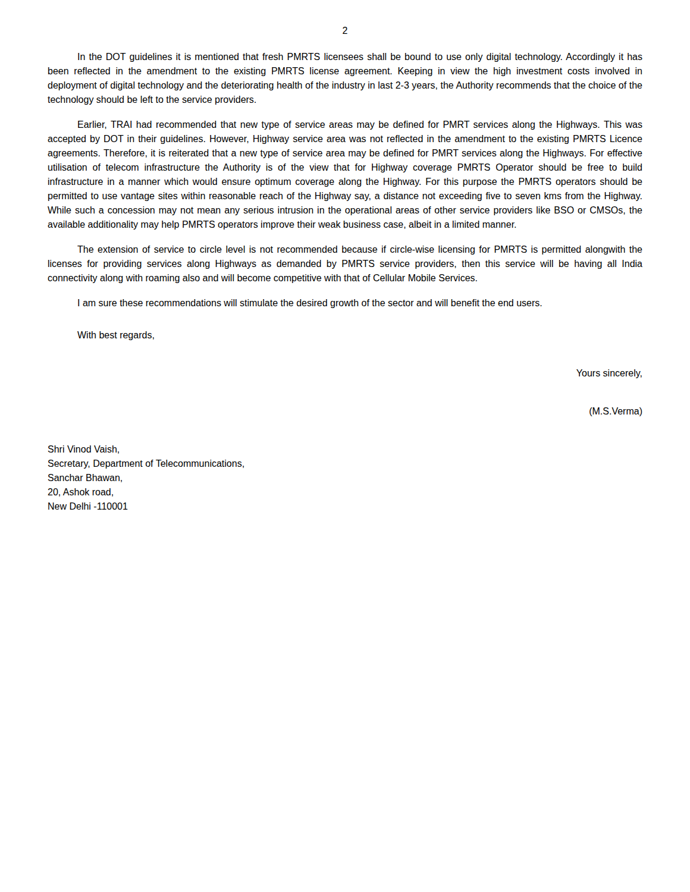2
In the DOT guidelines it is mentioned that fresh PMRTS licensees shall be bound to use only digital technology. Accordingly it has been reflected in the amendment to the existing PMRTS license agreement. Keeping in view the high investment costs involved in deployment of digital technology and the deteriorating health of the industry in last 2-3 years, the Authority recommends that the choice of the technology should be left to the service providers.
Earlier, TRAI had recommended that new type of service areas may be defined for PMRT services along the Highways. This was accepted by DOT in their guidelines. However, Highway service area was not reflected in the amendment to the existing PMRTS Licence agreements. Therefore, it is reiterated that a new type of service area may be defined for PMRT services along the Highways. For effective utilisation of telecom infrastructure the Authority is of the view that for Highway coverage PMRTS Operator should be free to build infrastructure in a manner which would ensure optimum coverage along the Highway. For this purpose the PMRTS operators should be permitted to use vantage sites within reasonable reach of the Highway say, a distance not exceeding five to seven kms from the Highway. While such a concession may not mean any serious intrusion in the operational areas of other service providers like BSO or CMSOs, the available additionality may help PMRTS operators improve their weak business case, albeit in a limited manner.
The extension of service to circle level is not recommended because if circle-wise licensing for PMRTS is permitted alongwith the licenses for providing services along Highways as demanded by PMRTS service providers, then this service will be having all India connectivity along with roaming also and will become competitive with that of Cellular Mobile Services.
I am sure these recommendations will stimulate the desired growth of the sector and will benefit the end users.
With best regards,
Yours sincerely,
(M.S.Verma)
Shri Vinod Vaish,
Secretary, Department of Telecommunications,
Sanchar Bhawan,
20, Ashok road,
New Delhi -110001